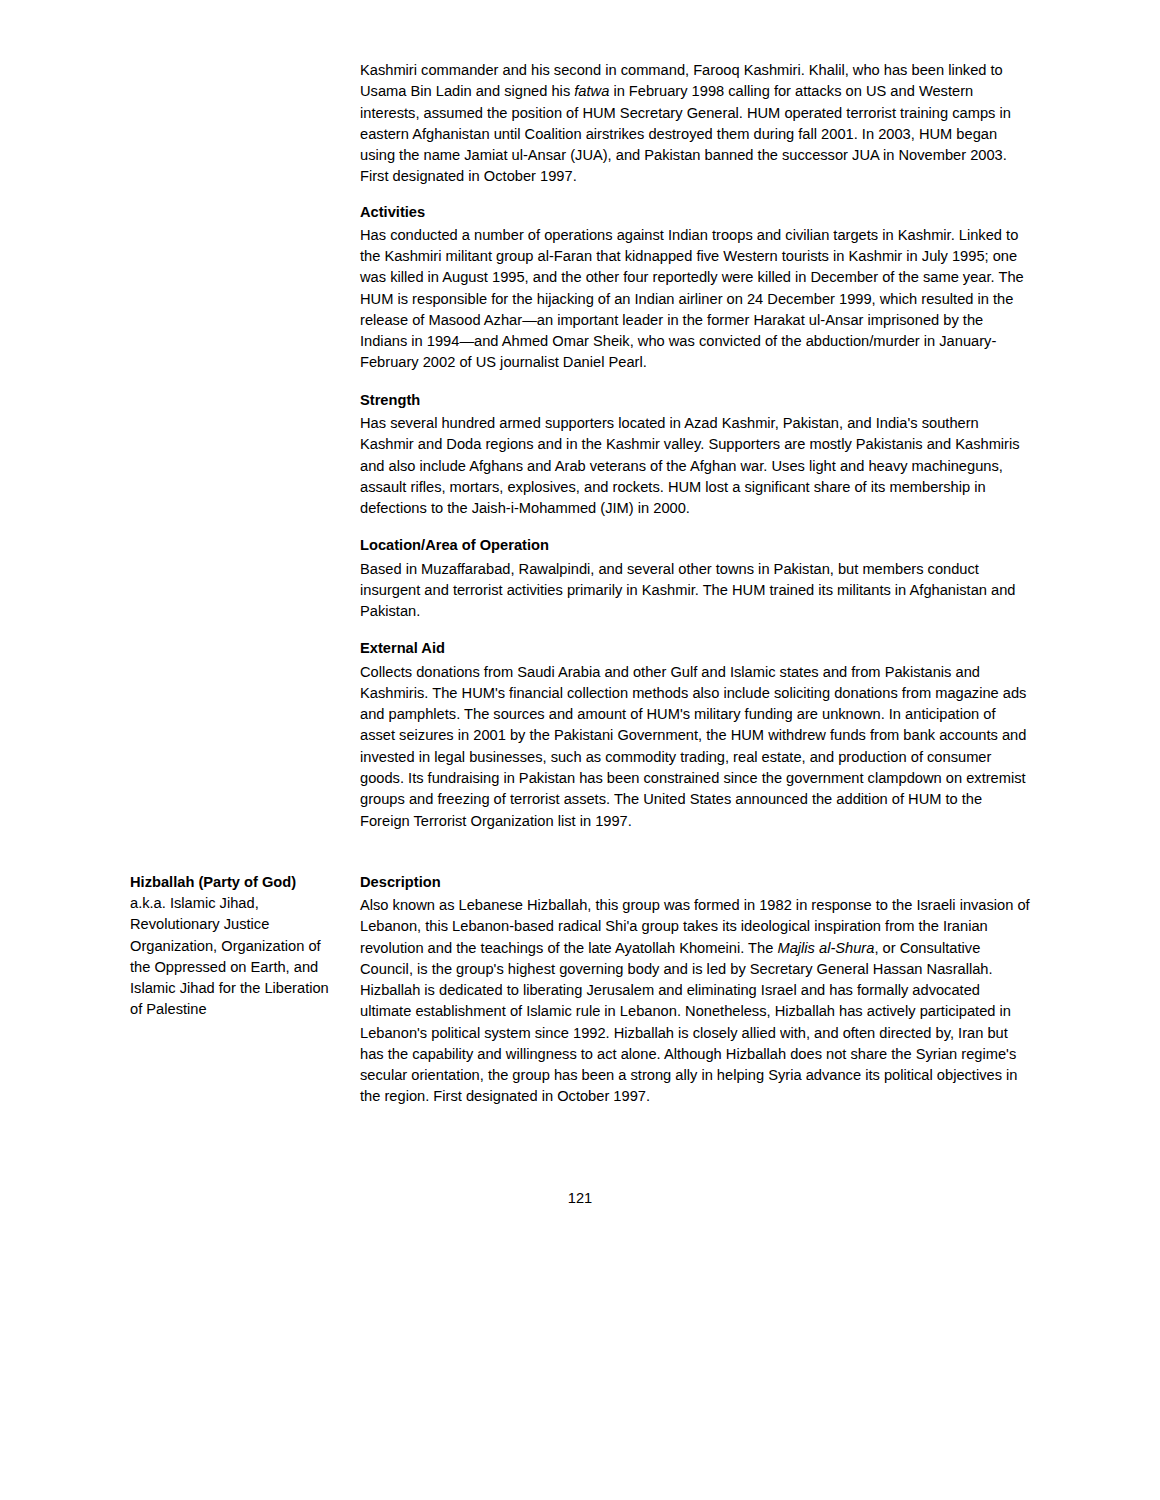Kashmiri commander and his second in command, Farooq Kashmiri. Khalil, who has been linked to Usama Bin Ladin and signed his fatwa in February 1998 calling for attacks on US and Western interests, assumed the position of HUM Secretary General. HUM operated terrorist training camps in eastern Afghanistan until Coalition airstrikes destroyed them during fall 2001. In 2003, HUM began using the name Jamiat ul-Ansar (JUA), and Pakistan banned the successor JUA in November 2003. First designated in October 1997.
Activities
Has conducted a number of operations against Indian troops and civilian targets in Kashmir. Linked to the Kashmiri militant group al-Faran that kidnapped five Western tourists in Kashmir in July 1995; one was killed in August 1995, and the other four reportedly were killed in December of the same year. The HUM is responsible for the hijacking of an Indian airliner on 24 December 1999, which resulted in the release of Masood Azhar—an important leader in the former Harakat ul-Ansar imprisoned by the Indians in 1994—and Ahmed Omar Sheik, who was convicted of the abduction/murder in January-February 2002 of US journalist Daniel Pearl.
Strength
Has several hundred armed supporters located in Azad Kashmir, Pakistan, and India's southern Kashmir and Doda regions and in the Kashmir valley. Supporters are mostly Pakistanis and Kashmiris and also include Afghans and Arab veterans of the Afghan war. Uses light and heavy machineguns, assault rifles, mortars, explosives, and rockets. HUM lost a significant share of its membership in defections to the Jaish-i-Mohammed (JIM) in 2000.
Location/Area of Operation
Based in Muzaffarabad, Rawalpindi, and several other towns in Pakistan, but members conduct insurgent and terrorist activities primarily in Kashmir. The HUM trained its militants in Afghanistan and Pakistan.
External Aid
Collects donations from Saudi Arabia and other Gulf and Islamic states and from Pakistanis and Kashmiris. The HUM's financial collection methods also include soliciting donations from magazine ads and pamphlets. The sources and amount of HUM's military funding are unknown. In anticipation of asset seizures in 2001 by the Pakistani Government, the HUM withdrew funds from bank accounts and invested in legal businesses, such as commodity trading, real estate, and production of consumer goods. Its fundraising in Pakistan has been constrained since the government clampdown on extremist groups and freezing of terrorist assets. The United States announced the addition of HUM to the Foreign Terrorist Organization list in 1997.
Hizballah (Party of God)
a.k.a. Islamic Jihad, Revolutionary Justice Organization, Organization of the Oppressed on Earth, and Islamic Jihad for the Liberation of Palestine
Description
Also known as Lebanese Hizballah, this group was formed in 1982 in response to the Israeli invasion of Lebanon, this Lebanon-based radical Shi'a group takes its ideological inspiration from the Iranian revolution and the teachings of the late Ayatollah Khomeini. The Majlis al-Shura, or Consultative Council, is the group's highest governing body and is led by Secretary General Hassan Nasrallah. Hizballah is dedicated to liberating Jerusalem and eliminating Israel and has formally advocated ultimate establishment of Islamic rule in Lebanon. Nonetheless, Hizballah has actively participated in Lebanon's political system since 1992. Hizballah is closely allied with, and often directed by, Iran but has the capability and willingness to act alone. Although Hizballah does not share the Syrian regime's secular orientation, the group has been a strong ally in helping Syria advance its political objectives in the region. First designated in October 1997.
121